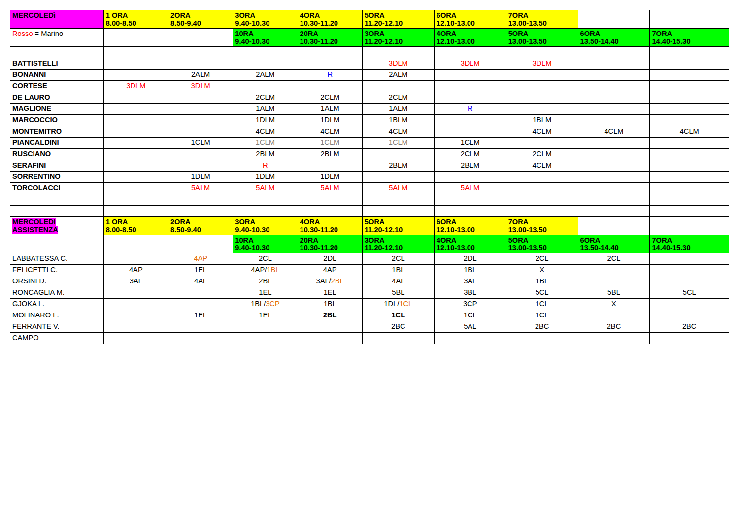| MERCOLEDì | 1 ORA 8.00-8.50 | 2ORA 8.50-9.40 | 3ORA 9.40-10.30 | 4ORA 10.30-11.20 | 5ORA 11.20-12.10 | 6ORA 12.10-13.00 | 7ORA 13.00-13.50 | | |
| Rosso = Marino | | | 10RA 9.40-10.30 | 20RA 10.30-11.20 | 3ORA 11.20-12.10 | 4ORA 12.10-13.00 | 5ORA 13.00-13.50 | 6ORA 13.50-14.40 | 7ORA 14.40-15.30 |
| BATTISTELLI | | | | | 3DLM | 3DLM | 3DLM | | |
| BONANNI | | 2ALM | 2ALM | R | 2ALM | | | | |
| CORTESE | 3DLM | 3DLM | | | | | | | |
| DE LAURO | | | 2CLM | 2CLM | 2CLM | | | | |
| MAGLIONE | | | 1ALM | 1ALM | 1ALM | R | | | |
| MARCOCCIO | | | 1DLM | 1DLM | 1BLM | | 1BLM | | |
| MONTEMITRO | | | 4CLM | 4CLM | 4CLM | | 4CLM | 4CLM | 4CLM |
| PIANCALDINI | | 1CLM | 1CLM | 1CLM | 1CLM | 1CLM | | | |
| RUSCIANO | | | 2BLM | 2BLM | | 2CLM | 2CLM | | |
| SERAFINI | | | R | | 2BLM | 2BLM | 4CLM | | |
| SORRENTINO | | 1DLM | 1DLM | 1DLM | | | | | |
| TORCOLACCI | | 5ALM | 5ALM | 5ALM | 5ALM | 5ALM | | | |
| MERCOLEDì ASSISTENZA | 1 ORA 8.00-8.50 | 2ORA 8.50-9.40 | 3ORA 9.40-10.30 | 4ORA 10.30-11.20 | 5ORA 11.20-12.10 | 6ORA 12.10-13.00 | 7ORA 13.00-13.50 | | |
| | | | 10RA 9.40-10.30 | 20RA 10.30-11.20 | 3ORA 11.20-12.10 | 4ORA 12.10-13.00 | 5ORA 13.00-13.50 | 6ORA 13.50-14.40 | 7ORA 14.40-15.30 |
| LABBATESSA C. | | 4AP | 2CL | 2DL | 2CL | 2DL | 2CL | 2CL | |
| FELICETTI C. | 4AP | 1EL | 4AP/ 1BL | 4AP | 1BL | 1BL | X | | |
| ORSINI D. | 3AL | 4AL | 2BL | 3AL/ 2BL | 4AL | 3AL | 1BL | | |
| RONCAGLIA M. | | | 1EL | 1EL | 5BL | 3BL | 5CL | 5BL | 5CL |
| GJOKA L. | | | 1BL/ 3CP | 1BL | 1DL/ 1CL | 3CP | 1CL | X | |
| MOLINARO L. | | 1EL | 1EL | 2BL | 1CL | 1CL | 1CL | | |
| FERRANTE V. | | | | | 2BC | 5AL | 2BC | 2BC | 2BC |
| CAMPO | | | | | | | | | |